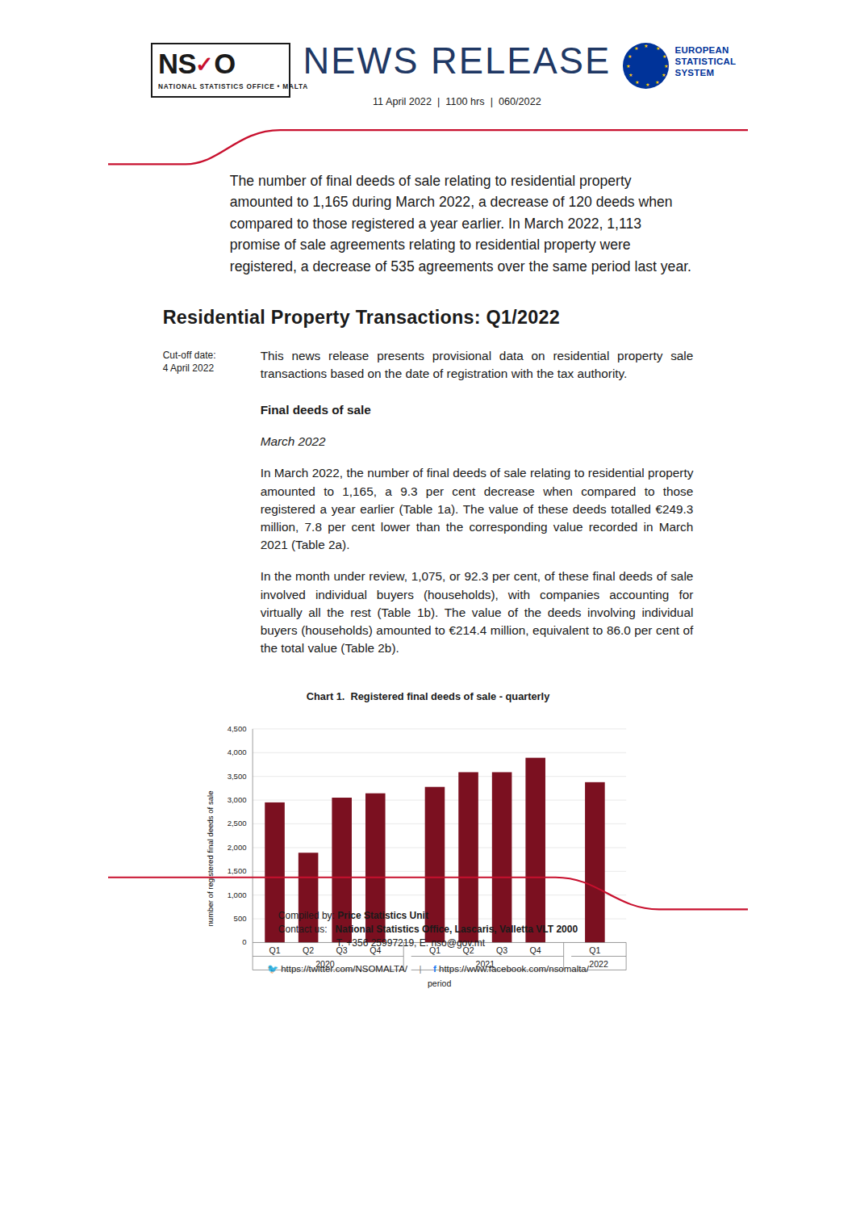NS✓O
NATIONAL STATISTICS OFFICE • MALTA
NEWS RELEASE
11 April 2022 | 1100 hrs | 060/2022
★ ★ ★ ★ ★ ★ ★ ★ ★ ★ ★ ★
EUROPEAN
STATISTICAL
SYSTEM
The number of final deeds of sale relating to residential property amounted to 1,165 during March 2022, a decrease of 120 deeds when compared to those registered a year earlier. In March 2022, 1,113 promise of sale agreements relating to residential property were registered, a decrease of 535 agreements over the same period last year.
Residential Property Transactions: Q1/2022
Cut-off date:
4 April 2022
This news release presents provisional data on residential property sale transactions based on the date of registration with the tax authority.
Final deeds of sale
March 2022
In March 2022, the number of final deeds of sale relating to residential property amounted to 1,165, a 9.3 per cent decrease when compared to those registered a year earlier (Table 1a). The value of these deeds totalled €249.3 million, 7.8 per cent lower than the corresponding value recorded in March 2021 (Table 2a).
In the month under review, 1,075, or 92.3 per cent, of these final deeds of sale involved individual buyers (households), with companies accounting for virtually all the rest (Table 1b). The value of the deeds involving individual buyers (households) amounted to €214.4 million, equivalent to 86.0 per cent of the total value (Table 2b).
Chart 1. Registered final deeds of sale - quarterly
number of registered final deeds of sale 0 500 1,000 1,500 2,000 2,500 3,000 3,500 4,000 4,500 Q1 Q2 Q3 Q4 Q1 Q2 Q3 Q4 Q1 2020 2021 2022 period
Compiled by: Price Statistics Unit
Contact us: National Statistics Office, Lascaris, Valletta VLT 2000
T. +356 25997219, E. nso@gov.mt
🐦 https://twitter.com/NSOMALTA/ | f https://www.facebook.com/nsomalta/